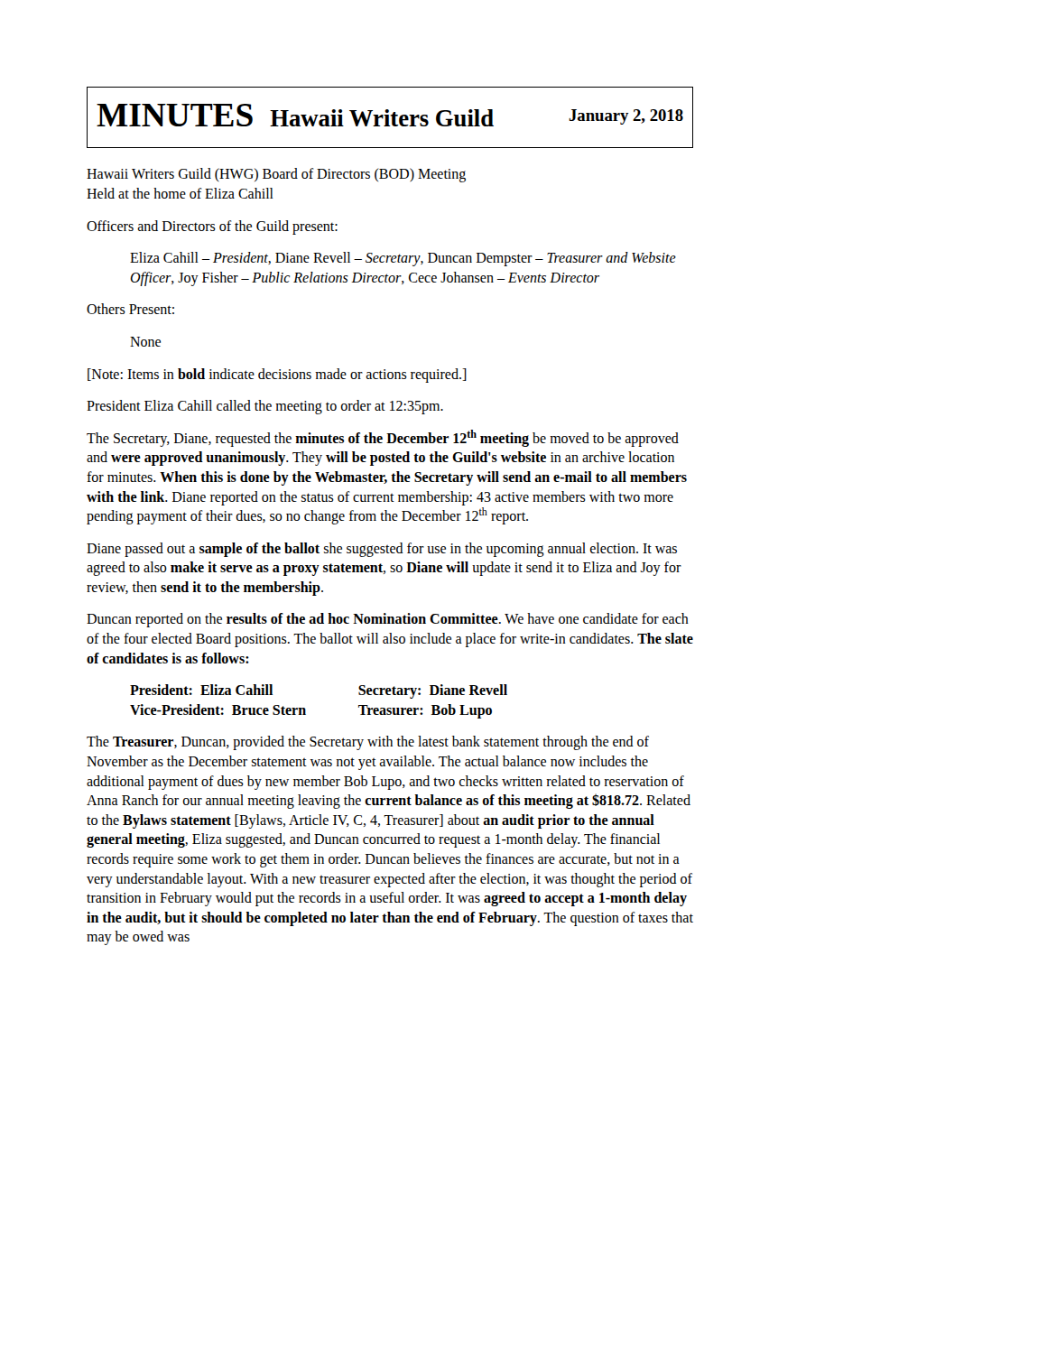MINUTES
Hawaii Writers Guild January 2, 2018
Hawaii Writers Guild (HWG) Board of Directors (BOD) Meeting
Held at the home of Eliza Cahill
Officers and Directors of the Guild present:
Eliza Cahill – President, Diane Revell – Secretary, Duncan Dempster – Treasurer and Website Officer, Joy Fisher – Public Relations Director, Cece Johansen – Events Director
Others Present:
None
[Note: Items in bold indicate decisions made or actions required.]
President Eliza Cahill called the meeting to order at 12:35pm.
The Secretary, Diane, requested the minutes of the December 12th meeting be moved to be approved and were approved unanimously. They will be posted to the Guild's website in an archive location for minutes. When this is done by the Webmaster, the Secretary will send an e-mail to all members with the link. Diane reported on the status of current membership: 43 active members with two more pending payment of their dues, so no change from the December 12th report.
Diane passed out a sample of the ballot she suggested for use in the upcoming annual election. It was agreed to also make it serve as a proxy statement, so Diane will update it send it to Eliza and Joy for review, then send it to the membership.
Duncan reported on the results of the ad hoc Nomination Committee. We have one candidate for each of the four elected Board positions. The ballot will also include a place for write-in candidates. The slate of candidates is as follows:
| President: Eliza Cahill | Secretary: Diane Revell |
| Vice-President: Bruce Stern | Treasurer: Bob Lupo |
The Treasurer, Duncan, provided the Secretary with the latest bank statement through the end of November as the December statement was not yet available. The actual balance now includes the additional payment of dues by new member Bob Lupo, and two checks written related to reservation of Anna Ranch for our annual meeting leaving the current balance as of this meeting at $818.72. Related to the Bylaws statement [Bylaws, Article IV, C, 4, Treasurer] about an audit prior to the annual general meeting, Eliza suggested, and Duncan concurred to request a 1-month delay. The financial records require some work to get them in order. Duncan believes the finances are accurate, but not in a very understandable layout. With a new treasurer expected after the election, it was thought the period of transition in February would put the records in a useful order. It was agreed to accept a 1-month delay in the audit, but it should be completed no later than the end of February. The question of taxes that may be owed was